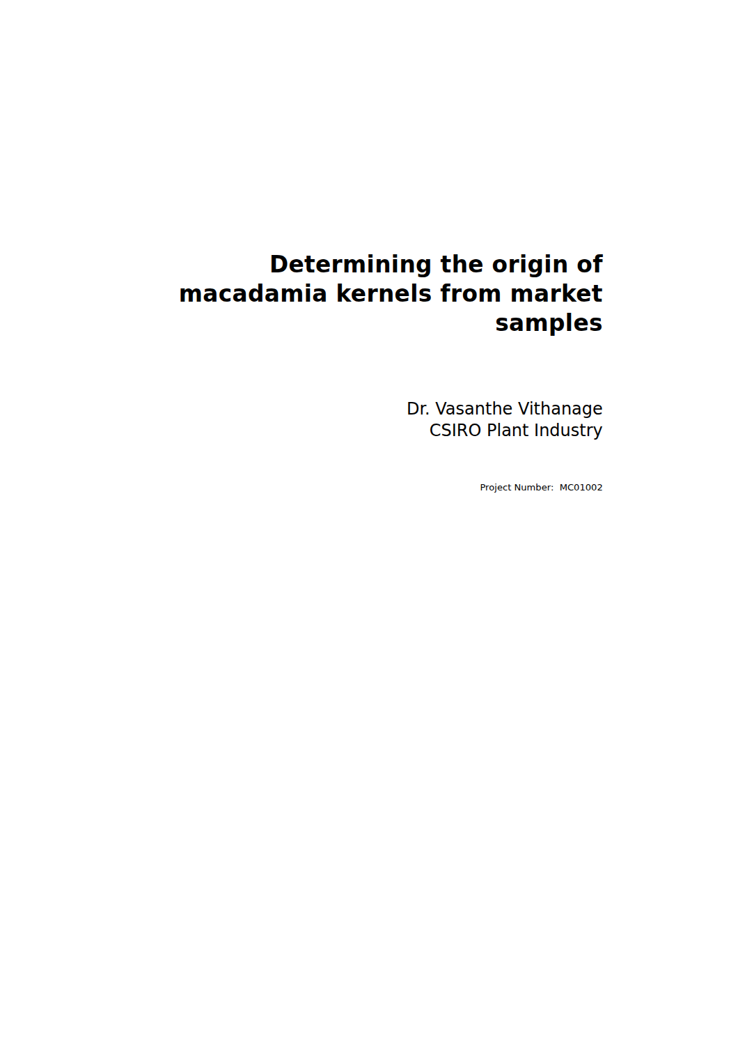Determining the origin of macadamia kernels from market samples
Dr. Vasanthe Vithanage CSIRO Plant Industry
Project Number: MC01002